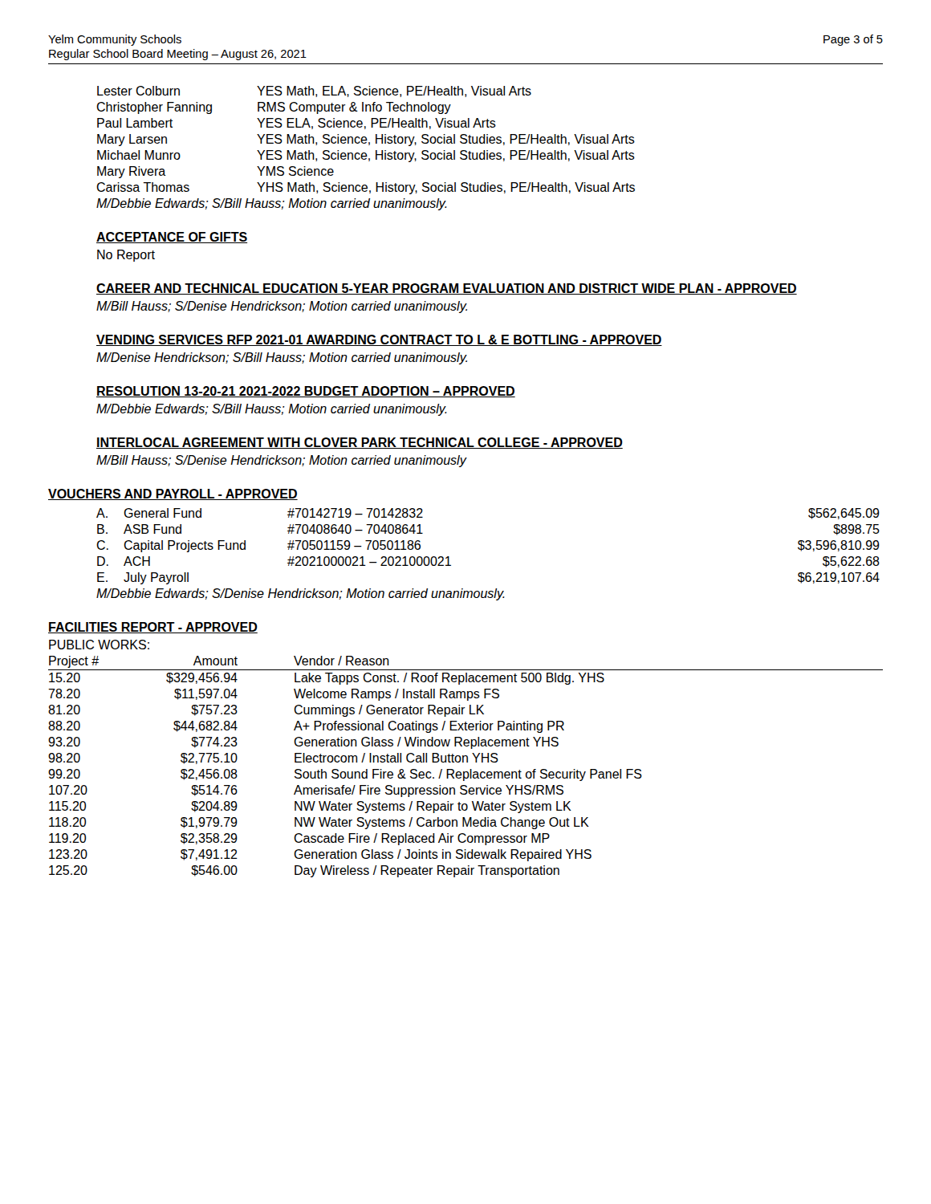Yelm Community Schools
Regular School Board Meeting – August 26, 2021
Page 3 of 5
Lester Colburn YES Math, ELA, Science, PE/Health, Visual Arts
Christopher Fanning RMS Computer & Info Technology
Paul Lambert YES ELA, Science, PE/Health, Visual Arts
Mary Larsen YES Math, Science, History, Social Studies, PE/Health, Visual Arts
Michael Munro YES Math, Science, History, Social Studies, PE/Health, Visual Arts
Mary Rivera YMS Science
Carissa Thomas YHS Math, Science, History, Social Studies, PE/Health, Visual Arts
M/Debbie Edwards; S/Bill Hauss; Motion carried unanimously.
ACCEPTANCE OF GIFTS
No Report
CAREER AND TECHNICAL EDUCATION 5-YEAR PROGRAM EVALUATION AND DISTRICT WIDE PLAN - APPROVED
M/Bill Hauss; S/Denise Hendrickson; Motion carried unanimously.
VENDING SERVICES RFP 2021-01 AWARDING CONTRACT TO L & E BOTTLING - APPROVED
M/Denise Hendrickson; S/Bill Hauss; Motion carried unanimously.
RESOLUTION 13-20-21 2021-2022 BUDGET ADOPTION – APPROVED
M/Debbie Edwards; S/Bill Hauss; Motion carried unanimously.
INTERLOCAL AGREEMENT WITH CLOVER PARK TECHNICAL COLLEGE - APPROVED
M/Bill Hauss; S/Denise Hendrickson; Motion carried unanimously
VOUCHERS AND PAYROLL - APPROVED
| A. | General Fund | #70142719 – 70142832 | $562,645.09 |
| B. | ASB Fund | #70408640 – 70408641 | $898.75 |
| C. | Capital Projects Fund | #70501159 – 70501186 | $3,596,810.99 |
| D. | ACH | #2021000021 – 2021000021 | $5,622.68 |
| E. | July Payroll | | $6,219,107.64 |
M/Debbie Edwards; S/Denise Hendrickson; Motion carried unanimously.
FACILITIES REPORT - APPROVED
PUBLIC WORKS:
| Project # | Amount | Vendor / Reason |
| --- | --- | --- |
| 15.20 | $329,456.94 | Lake Tapps Const. / Roof Replacement 500 Bldg. YHS |
| 78.20 | $11,597.04 | Welcome Ramps / Install Ramps FS |
| 81.20 | $757.23 | Cummings / Generator Repair LK |
| 88.20 | $44,682.84 | A+ Professional Coatings / Exterior Painting PR |
| 93.20 | $774.23 | Generation Glass / Window Replacement YHS |
| 98.20 | $2,775.10 | Electrocom / Install Call Button YHS |
| 99.20 | $2,456.08 | South Sound Fire & Sec. / Replacement of Security Panel FS |
| 107.20 | $514.76 | Amerisafe/ Fire Suppression Service YHS/RMS |
| 115.20 | $204.89 | NW Water Systems / Repair to Water System LK |
| 118.20 | $1,979.79 | NW Water Systems / Carbon Media Change Out LK |
| 119.20 | $2,358.29 | Cascade Fire / Replaced Air Compressor MP |
| 123.20 | $7,491.12 | Generation Glass / Joints in Sidewalk Repaired YHS |
| 125.20 | $546.00 | Day Wireless / Repeater Repair Transportation |